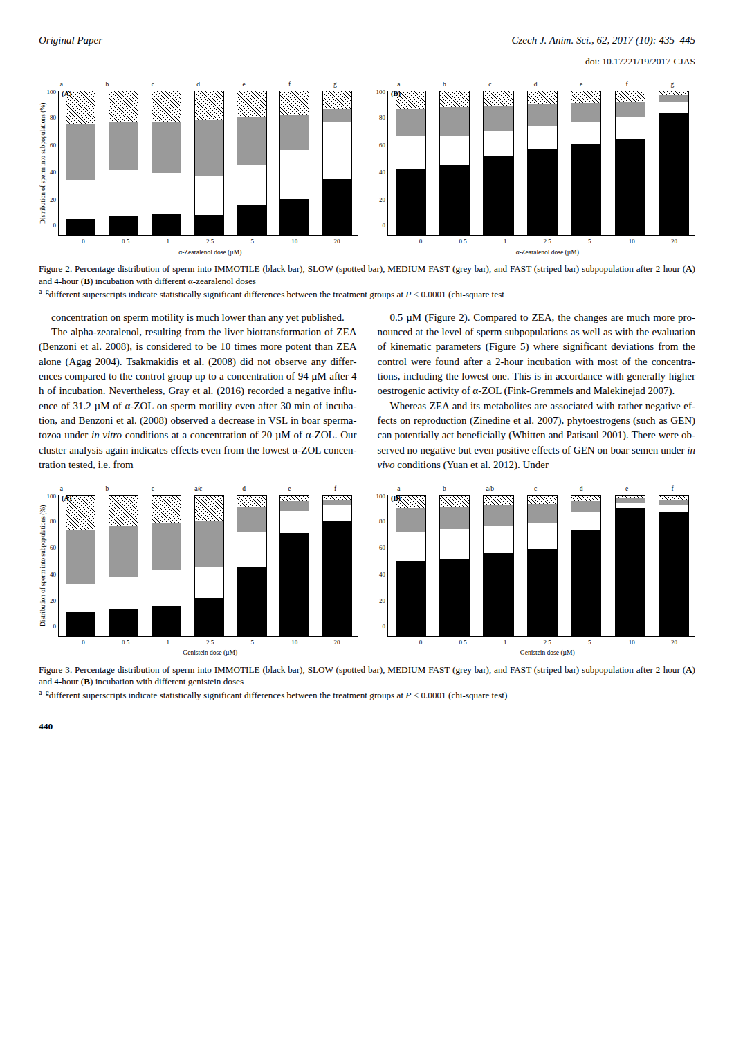Original Paper
Czech J. Anim. Sci., 62, 2017 (10): 435–445
doi: 10.17221/19/2017-CJAS
abcdefg
Distribution of sperm into subpopulations (%)
100806040200
(A)
00.512.551020
α-Zearalenol dose (µM)
abcdefg
100806040200
(B)
00.512.551020
α-Zearalenol dose (µM)
Figure 2. Percentage distribution of sperm into IMMOTILE (black bar), SLOW (spotted bar), MEDIUM FAST (grey bar), and FAST (striped bar) subpopulation after 2-hour (A) and 4-hour (B) incubation with different α-zearalenol doses
a–gdifferent superscripts indicate statistically significant differences between the treatment groups at P < 0.0001 (chi-square test
concentration on sperm motility is much lower than any yet published.
The alpha-zearalenol, resulting from the liver biotransformation of ZEA (Benzoni et al. 2008), is considered to be 10 times more potent than ZEA alone (Agag 2004). Tsakmakidis et al. (2008) did not observe any differences compared to the control group up to a concentration of 94 µM after 4 h of incubation. Nevertheless, Gray et al. (2016) recorded a negative influence of 31.2 µM of α-ZOL on sperm motility even after 30 min of incubation, and Benzoni et al. (2008) observed a decrease in VSL in boar spermatozoa under in vitro conditions at a concentration of 20 µM of α-ZOL. Our cluster analysis again indicates effects even from the lowest α-ZOL concentration tested, i.e. from
0.5 µM (Figure 2). Compared to ZEA, the changes are much more pronounced at the level of sperm subpopulations as well as with the evaluation of kinematic parameters (Figure 5) where significant deviations from the control were found after a 2-hour incubation with most of the concentrations, including the lowest one. This is in accordance with generally higher oestrogenic activity of α-ZOL (Fink-Gremmels and Malekinejad 2007).
Whereas ZEA and its metabolites are associated with rather negative effects on reproduction (Zinedine et al. 2007), phytoestrogens (such as GEN) can potentially act beneficially (Whitten and Patisaul 2001). There were observed no negative but even positive effects of GEN on boar semen under in vivo conditions (Yuan et al. 2012). Under
abca/c def
Distribution of sperm into subpopulations (%)
100806040200
(A)
00.512.551020
Genistein dose (µM)
aba/b cdef
100806040200
(B)
00.512.551020
Genistein dose (µM)
Figure 3. Percentage distribution of sperm into IMMOTILE (black bar), SLOW (spotted bar), MEDIUM FAST (grey bar), and FAST (striped bar) subpopulation after 2-hour (A) and 4-hour (B) incubation with different genistein doses
a–gdifferent superscripts indicate statistically significant differences between the treatment groups at P < 0.0001 (chi-square test)
440